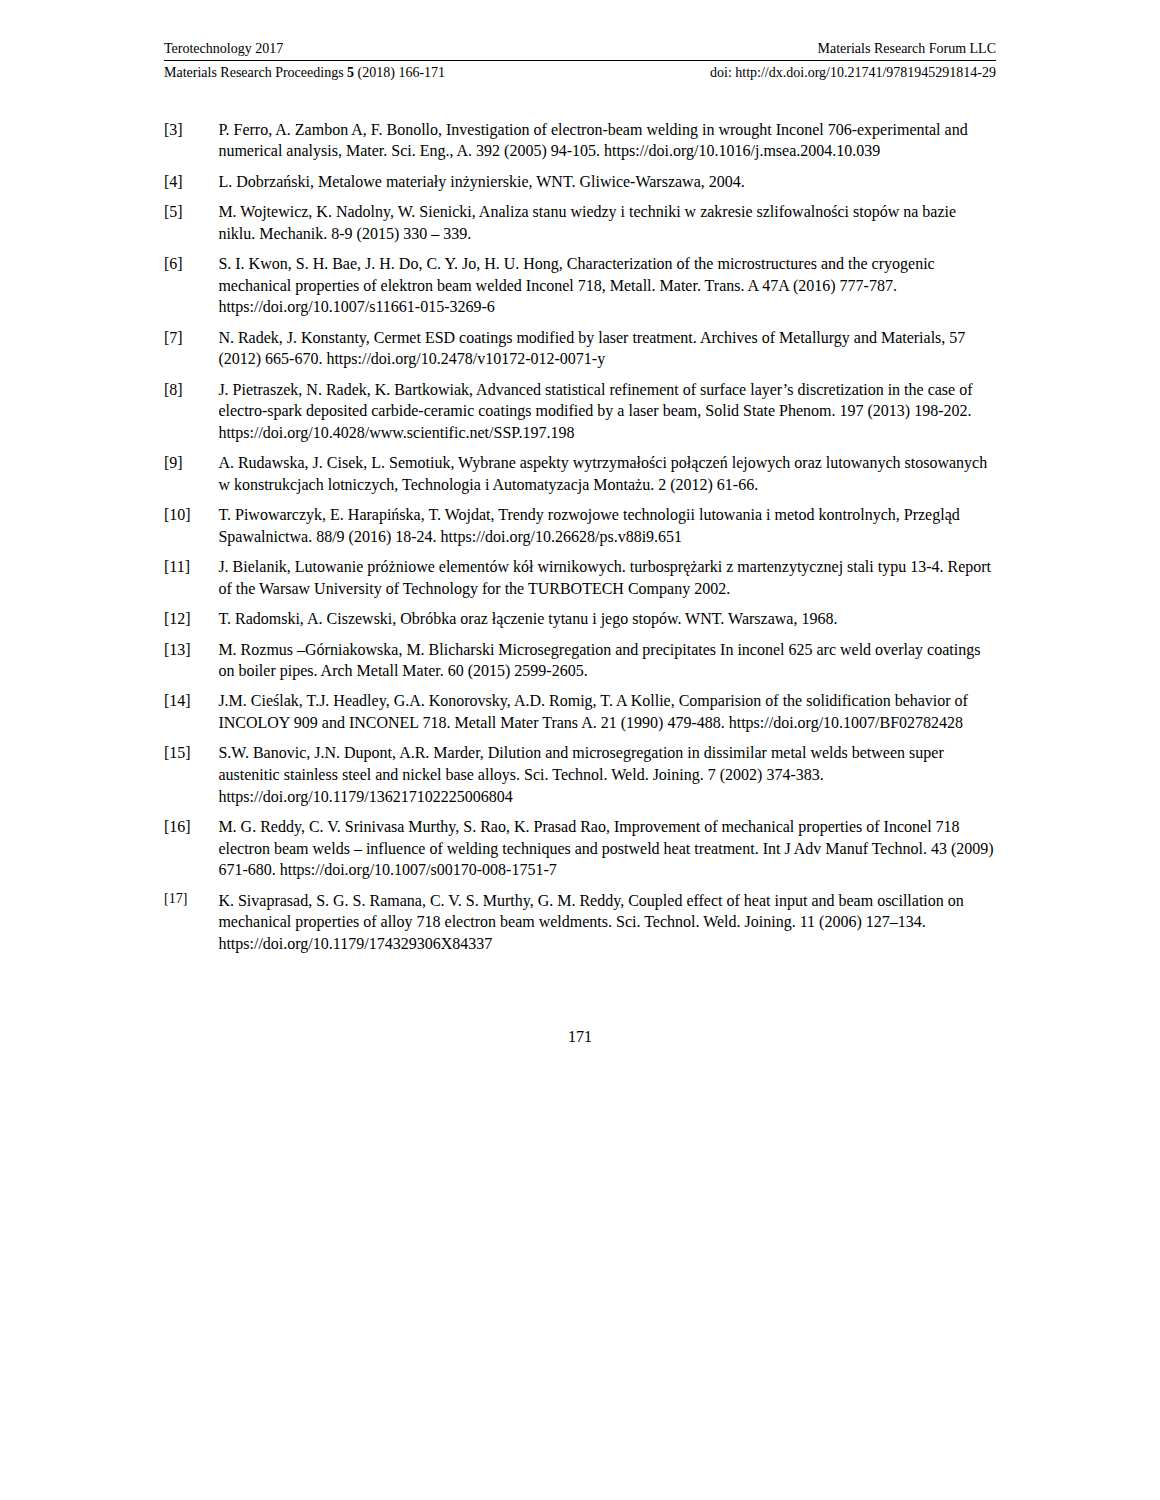Terotechnology 2017 Materials Research Forum LLC
Materials Research Proceedings 5 (2018) 166-171 doi: http://dx.doi.org/10.21741/9781945291814-29
[3] P. Ferro, A. Zambon A, F. Bonollo, Investigation of electron-beam welding in wrought Inconel 706-experimental and numerical analysis, Mater. Sci. Eng., A. 392 (2005) 94-105. https://doi.org/10.1016/j.msea.2004.10.039
[4] L. Dobrzański, Metalowe materiały inżynierskie, WNT. Gliwice-Warszawa, 2004.
[5] M. Wojtewicz, K. Nadolny, W. Sienicki, Analiza stanu wiedzy i techniki w zakresie szlifowalności stopów na bazie niklu. Mechanik. 8-9 (2015) 330 – 339.
[6] S. I. Kwon, S. H. Bae, J. H. Do, C. Y. Jo, H. U. Hong, Characterization of the microstructures and the cryogenic mechanical properties of elektron beam welded Inconel 718, Metall. Mater. Trans. A 47A (2016) 777-787. https://doi.org/10.1007/s11661-015-3269-6
[7] N. Radek, J. Konstanty, Cermet ESD coatings modified by laser treatment. Archives of Metallurgy and Materials, 57 (2012) 665-670. https://doi.org/10.2478/v10172-012-0071-y
[8] J. Pietraszek, N. Radek, K. Bartkowiak, Advanced statistical refinement of surface layer’s discretization in the case of electro-spark deposited carbide-ceramic coatings modified by a laser beam, Solid State Phenom. 197 (2013) 198-202. https://doi.org/10.4028/www.scientific.net/SSP.197.198
[9] A. Rudawska, J. Cisek, L. Semotiuk, Wybrane aspekty wytrzymałości połączeń lejowych oraz lutowanych stosowanych w konstrukcjach lotniczych, Technologia i Automatyzacja Montażu. 2 (2012) 61-66.
[10] T. Piwowarczyk, E. Harapińska, T. Wojdat, Trendy rozwojowe technologii lutowania i metod kontrolnych, Przegląd Spawalnictwa. 88/9 (2016) 18-24. https://doi.org/10.26628/ps.v88i9.651
[11] J. Bielanik, Lutowanie próżniowe elementów kół wirnikowych. turbosprężarki z martenzytycznej stali typu 13-4. Report of the Warsaw University of Technology for the TURBOTECH Company 2002.
[12] T. Radomski, A. Ciszewski, Obróbka oraz łączenie tytanu i jego stopów. WNT. Warszawa, 1968.
[13] M. Rozmus –Górniakowska, M. Blicharski Microsegregation and precipitates In inconel 625 arc weld overlay coatings on boiler pipes. Arch Metall Mater. 60 (2015) 2599-2605.
[14] J.M. Cieślak, T.J. Headley, G.A. Konorovsky, A.D. Romig, T. A Kollie, Comparision of the solidification behavior of INCOLOY 909 and INCONEL 718. Metall Mater Trans A. 21 (1990) 479-488. https://doi.org/10.1007/BF02782428
[15] S.W. Banovic, J.N. Dupont, A.R. Marder, Dilution and microsegregation in dissimilar metal welds between super austenitic stainless steel and nickel base alloys. Sci. Technol. Weld. Joining. 7 (2002) 374-383. https://doi.org/10.1179/136217102225006804
[16] M. G. Reddy, C. V. Srinivasa Murthy, S. Rao, K. Prasad Rao, Improvement of mechanical properties of Inconel 718 electron beam welds – influence of welding techniques and postweld heat treatment. Int J Adv Manuf Technol. 43 (2009) 671-680. https://doi.org/10.1007/s00170-008-1751-7
[17] K. Sivaprasad, S. G. S. Ramana, C. V. S. Murthy, G. M. Reddy, Coupled effect of heat input and beam oscillation on mechanical properties of alloy 718 electron beam weldments. Sci. Technol. Weld. Joining. 11 (2006) 127–134. https://doi.org/10.1179/174329306X84337
171